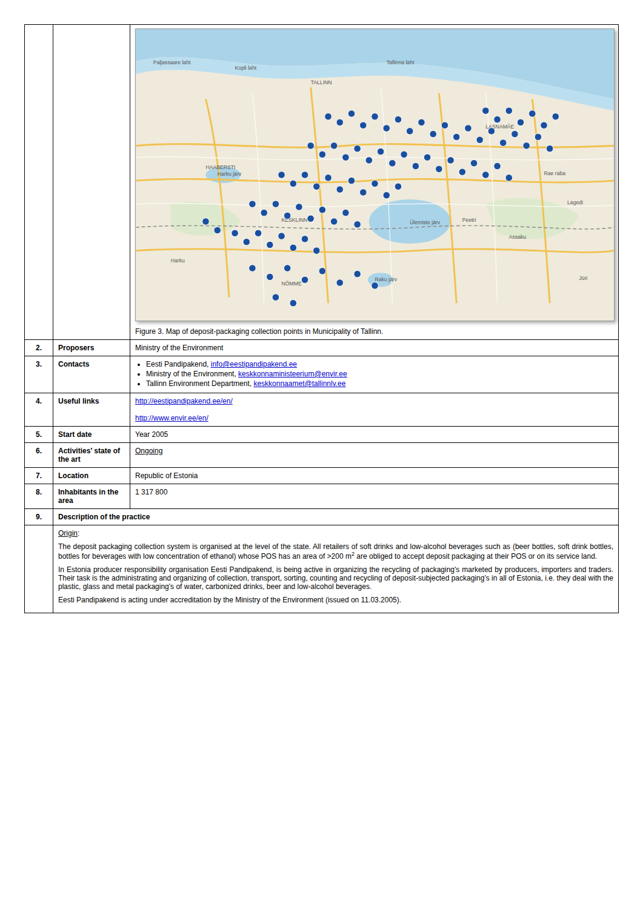| | | TALLINN HAABERSTI KESKLINN LASNAMÄE NÕMME Harku Peetri Assaku Lagedi Jüri Ülemiste järv Harku järv Raku järv Rae raba Paljassaare laht Kopli laht Tallinna laht Figure 3. Map of deposit-packaging collection points in Municipality of Tallinn. |
| 2. | Proposers | Ministry of the Environment |
| 3. | Contacts | Eesti Pandipakend, info@eestipandipakend.ee Ministry of the Environment, keskkonnaministeerium@envir.ee Tallinn Environment Department, keskkonnaamet@tallinnlv.ee |
| 4. | Useful links | http://eestipandipakend.ee/en/ http://www.envir.ee/en/ |
| 5. | Start date | Year 2005 |
| 6. | Activities’ state of the art | Ongoing |
| 7. | Location | Republic of Estonia |
| 8. | Inhabitants in the area | 1 317 800 |
| 9. | Description of the practice |
| | Origin : The deposit packaging collection system is organised at the level of the state. All retailers of soft drinks and low-alcohol beverages such as (beer bottles, soft drink bottles, bottles for beverages with low concentration of ethanol) whose POS has an area of >200 m 2 are obliged to accept deposit packaging at their POS or on its service land. In Estonia producer responsibility organisation Eesti Pandipakend, is being active in organizing the recycling of packaging's marketed by producers, importers and traders. Their task is the administrating and organizing of collection, transport, sorting, counting and recycling of deposit-subjected packaging's in all of Estonia, i.e. they deal with the plastic, glass and metal packaging's of water, carbonized drinks, beer and low-alcohol beverages. Eesti Pandipakend is acting under accreditation by the Ministry of the Environment (issued on 11.03.2005). |